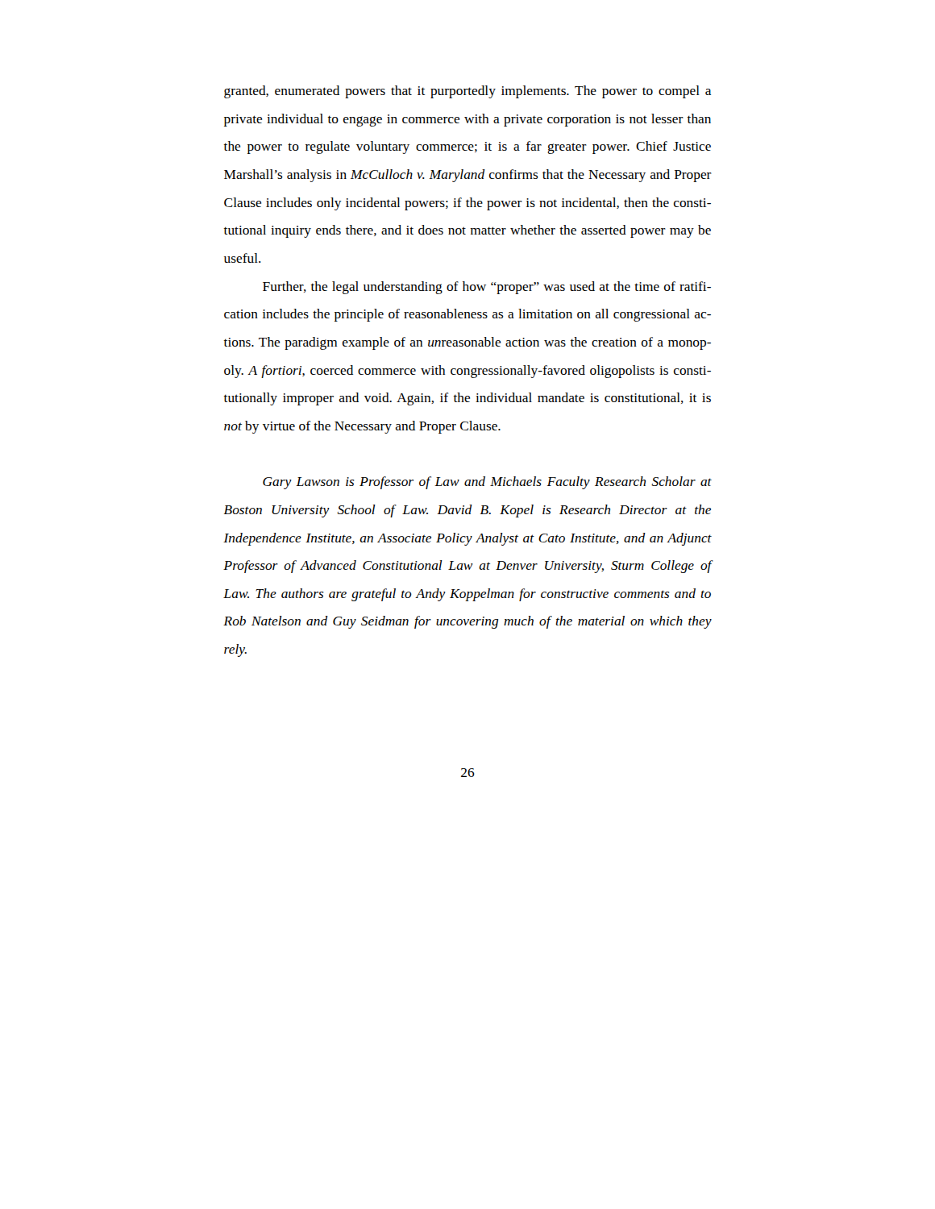granted, enumerated powers that it purportedly implements. The power to compel a private individual to engage in commerce with a private corporation is not lesser than the power to regulate voluntary commerce; it is a far greater power. Chief Justice Marshall’s analysis in McCulloch v. Maryland confirms that the Necessary and Proper Clause includes only incidental powers; if the power is not incidental, then the constitutional inquiry ends there, and it does not matter whether the asserted power may be useful.
Further, the legal understanding of how “proper” was used at the time of ratification includes the principle of reasonableness as a limitation on all congressional actions. The paradigm example of an unreasonable action was the creation of a monopoly. A fortiori, coerced commerce with congressionally-favored oligopolists is constitutionally improper and void. Again, if the individual mandate is constitutional, it is not by virtue of the Necessary and Proper Clause.
Gary Lawson is Professor of Law and Michaels Faculty Research Scholar at Boston University School of Law. David B. Kopel is Research Director at the Independence Institute, an Associate Policy Analyst at Cato Institute, and an Adjunct Professor of Advanced Constitutional Law at Denver University, Sturm College of Law. The authors are grateful to Andy Koppelman for constructive comments and to Rob Natelson and Guy Seidman for uncovering much of the material on which they rely.
26